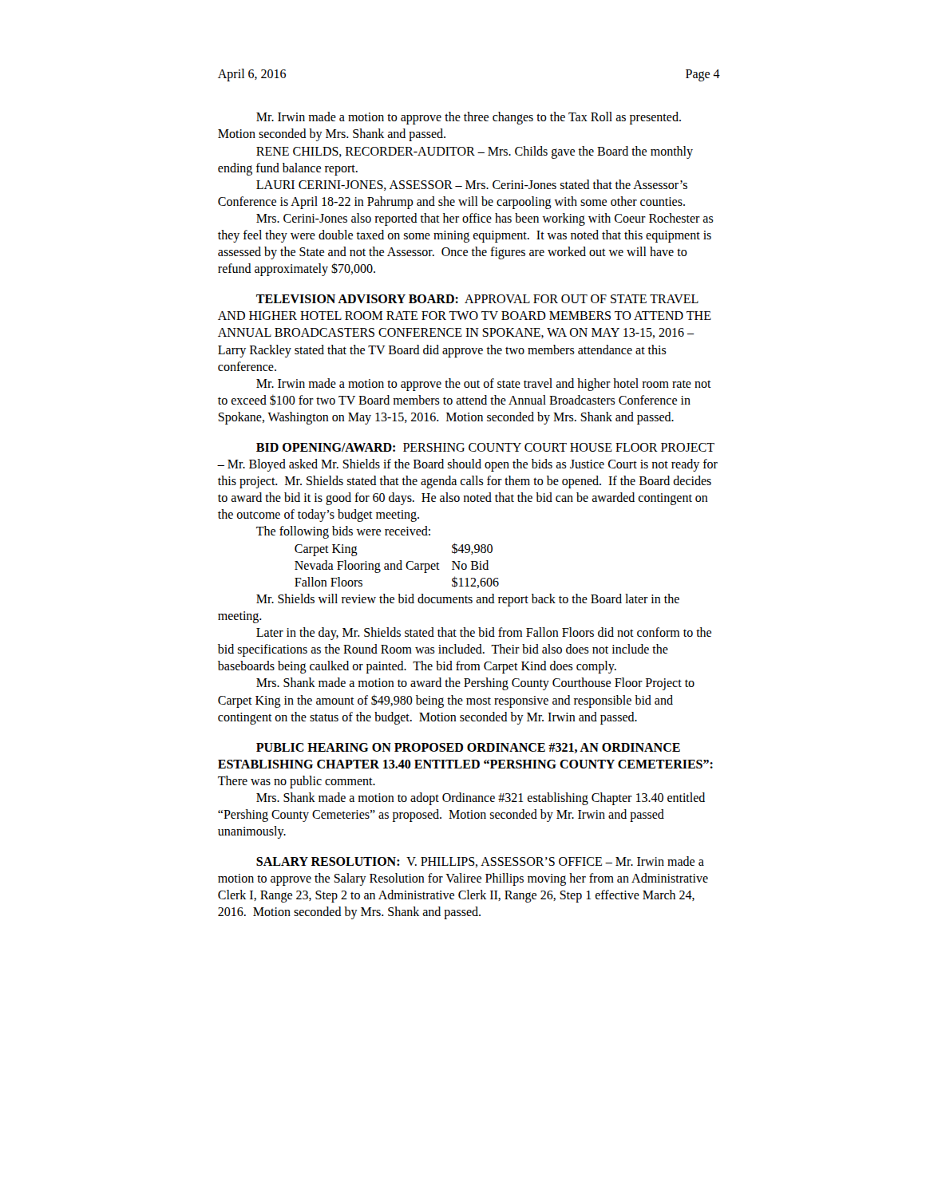April 6, 2016
Page 4
Mr. Irwin made a motion to approve the three changes to the Tax Roll as presented. Motion seconded by Mrs. Shank and passed.
RENE CHILDS, RECORDER-AUDITOR – Mrs. Childs gave the Board the monthly ending fund balance report.
LAURI CERINI-JONES, ASSESSOR – Mrs. Cerini-Jones stated that the Assessor’s Conference is April 18-22 in Pahrump and she will be carpooling with some other counties.
Mrs. Cerini-Jones also reported that her office has been working with Coeur Rochester as they feel they were double taxed on some mining equipment. It was noted that this equipment is assessed by the State and not the Assessor. Once the figures are worked out we will have to refund approximately $70,000.
TELEVISION ADVISORY BOARD: APPROVAL FOR OUT OF STATE TRAVEL AND HIGHER HOTEL ROOM RATE FOR TWO TV BOARD MEMBERS TO ATTEND THE ANNUAL BROADCASTERS CONFERENCE IN SPOKANE, WA ON MAY 13-15, 2016 – Larry Rackley stated that the TV Board did approve the two members attendance at this conference.
Mr. Irwin made a motion to approve the out of state travel and higher hotel room rate not to exceed $100 for two TV Board members to attend the Annual Broadcasters Conference in Spokane, Washington on May 13-15, 2016. Motion seconded by Mrs. Shank and passed.
BID OPENING/AWARD: PERSHING COUNTY COURT HOUSE FLOOR PROJECT – Mr. Bloyed asked Mr. Shields if the Board should open the bids as Justice Court is not ready for this project. Mr. Shields stated that the agenda calls for them to be opened. If the Board decides to award the bid it is good for 60 days. He also noted that the bid can be awarded contingent on the outcome of today’s budget meeting.
The following bids were received:
Carpet King$49,980
Nevada Flooring and Carpet No Bid
Fallon Floors$112,606
Mr. Shields will review the bid documents and report back to the Board later in the meeting.
Later in the day, Mr. Shields stated that the bid from Fallon Floors did not conform to the bid specifications as the Round Room was included. Their bid also does not include the baseboards being caulked or painted. The bid from Carpet Kind does comply.
Mrs. Shank made a motion to award the Pershing County Courthouse Floor Project to Carpet King in the amount of $49,980 being the most responsive and responsible bid and contingent on the status of the budget. Motion seconded by Mr. Irwin and passed.
PUBLIC HEARING ON PROPOSED ORDINANCE #321, AN ORDINANCE ESTABLISHING CHAPTER 13.40 ENTITLED “PERSHING COUNTY CEMETERIES”: There was no public comment.
Mrs. Shank made a motion to adopt Ordinance #321 establishing Chapter 13.40 entitled “Pershing County Cemeteries” as proposed. Motion seconded by Mr. Irwin and passed unanimously.
SALARY RESOLUTION: V. PHILLIPS, ASSESSOR’S OFFICE – Mr. Irwin made a motion to approve the Salary Resolution for Valiree Phillips moving her from an Administrative Clerk I, Range 23, Step 2 to an Administrative Clerk II, Range 26, Step 1 effective March 24, 2016. Motion seconded by Mrs. Shank and passed.